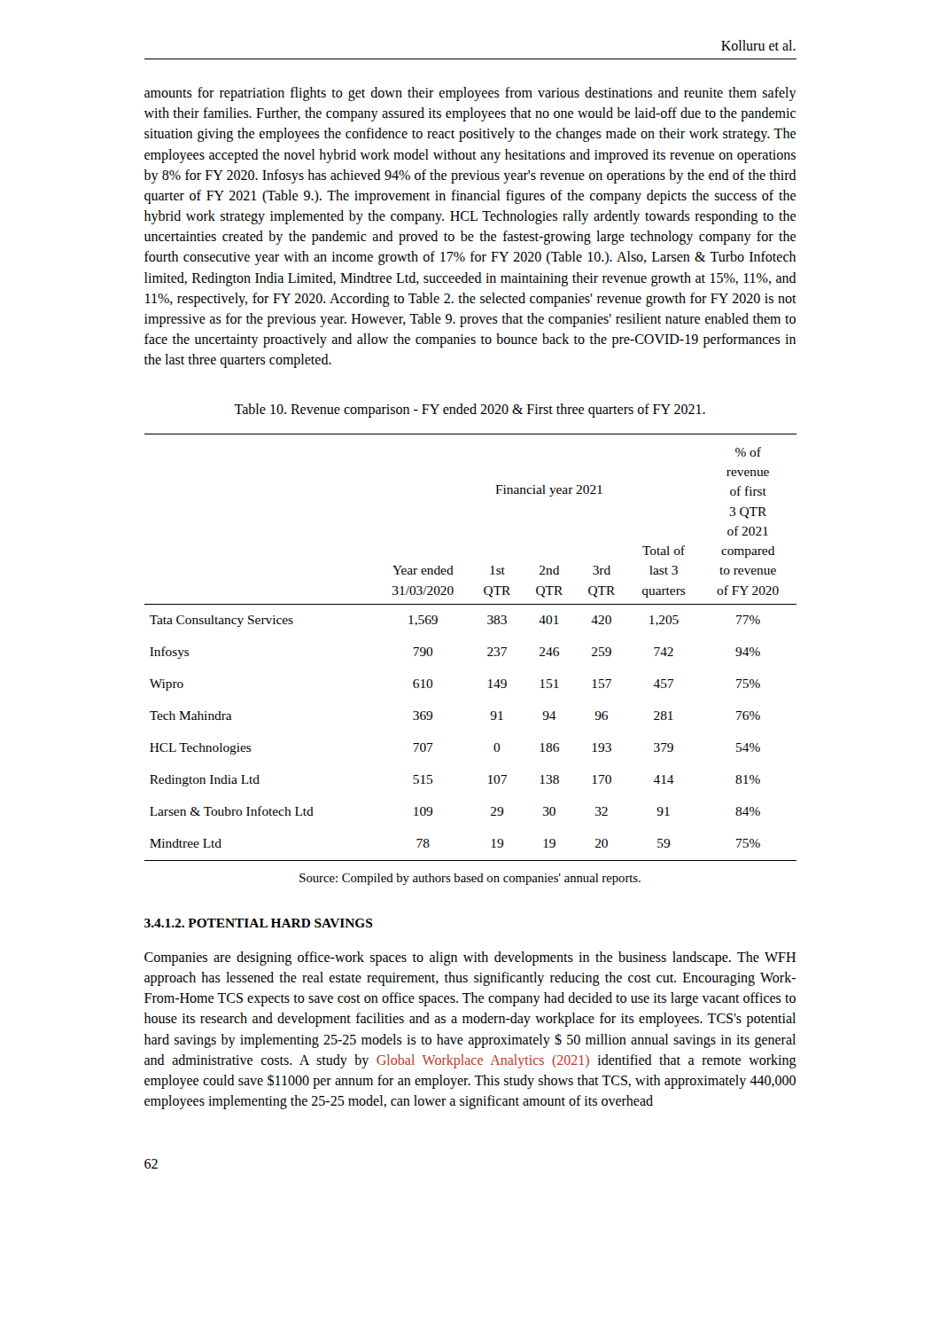Kolluru et al.
amounts for repatriation flights to get down their employees from various destinations and reunite them safely with their families. Further, the company assured its employees that no one would be laid-off due to the pandemic situation giving the employees the confidence to react positively to the changes made on their work strategy. The employees accepted the novel hybrid work model without any hesitations and improved its revenue on operations by 8% for FY 2020. Infosys has achieved 94% of the previous year's revenue on operations by the end of the third quarter of FY 2021 (Table 9.). The improvement in financial figures of the company depicts the success of the hybrid work strategy implemented by the company. HCL Technologies rally ardently towards responding to the uncertainties created by the pandemic and proved to be the fastest-growing large technology company for the fourth consecutive year with an income growth of 17% for FY 2020 (Table 10.). Also, Larsen & Turbo Infotech limited, Redington India Limited, Mindtree Ltd, succeeded in maintaining their revenue growth at 15%, 11%, and 11%, respectively, for FY 2020. According to Table 2. the selected companies' revenue growth for FY 2020 is not impressive as for the previous year. However, Table 9. proves that the companies' resilient nature enabled them to face the uncertainty proactively and allow the companies to bounce back to the pre-COVID-19 performances in the last three quarters completed.
Table 10. Revenue comparison - FY ended 2020 & First three quarters of FY 2021.
| | Year ended 31/03/2020 | Financial year 2021 | Total of last 3 quarters | % of revenue of first 3 QTR of 2021 compared to revenue of FY 2020 |
| --- | --- | --- | --- | --- |
| 1st QTR | 2nd QTR | 3rd QTR |
| Tata Consultancy Services | 1,569 | 383 | 401 | 420 | 1,205 | 77% |
| Infosys | 790 | 237 | 246 | 259 | 742 | 94% |
| Wipro | 610 | 149 | 151 | 157 | 457 | 75% |
| Tech Mahindra | 369 | 91 | 94 | 96 | 281 | 76% |
| HCL Technologies | 707 | 0 | 186 | 193 | 379 | 54% |
| Redington India Ltd | 515 | 107 | 138 | 170 | 414 | 81% |
| Larsen & Toubro Infotech Ltd | 109 | 29 | 30 | 32 | 91 | 84% |
| Mindtree Ltd | 78 | 19 | 19 | 20 | 59 | 75% |
Source: Compiled by authors based on companies' annual reports.
3.4.1.2. Potential hard savings
Companies are designing office-work spaces to align with developments in the business landscape. The WFH approach has lessened the real estate requirement, thus significantly reducing the cost cut. Encouraging Work-From-Home TCS expects to save cost on office spaces. The company had decided to use its large vacant offices to house its research and development facilities and as a modern-day workplace for its employees. TCS's potential hard savings by implementing 25-25 models is to have approximately $ 50 million annual savings in its general and administrative costs. A study by Global Workplace Analytics (2021) identified that a remote working employee could save $11000 per annum for an employer. This study shows that TCS, with approximately 440,000 employees implementing the 25-25 model, can lower a significant amount of its overhead
62